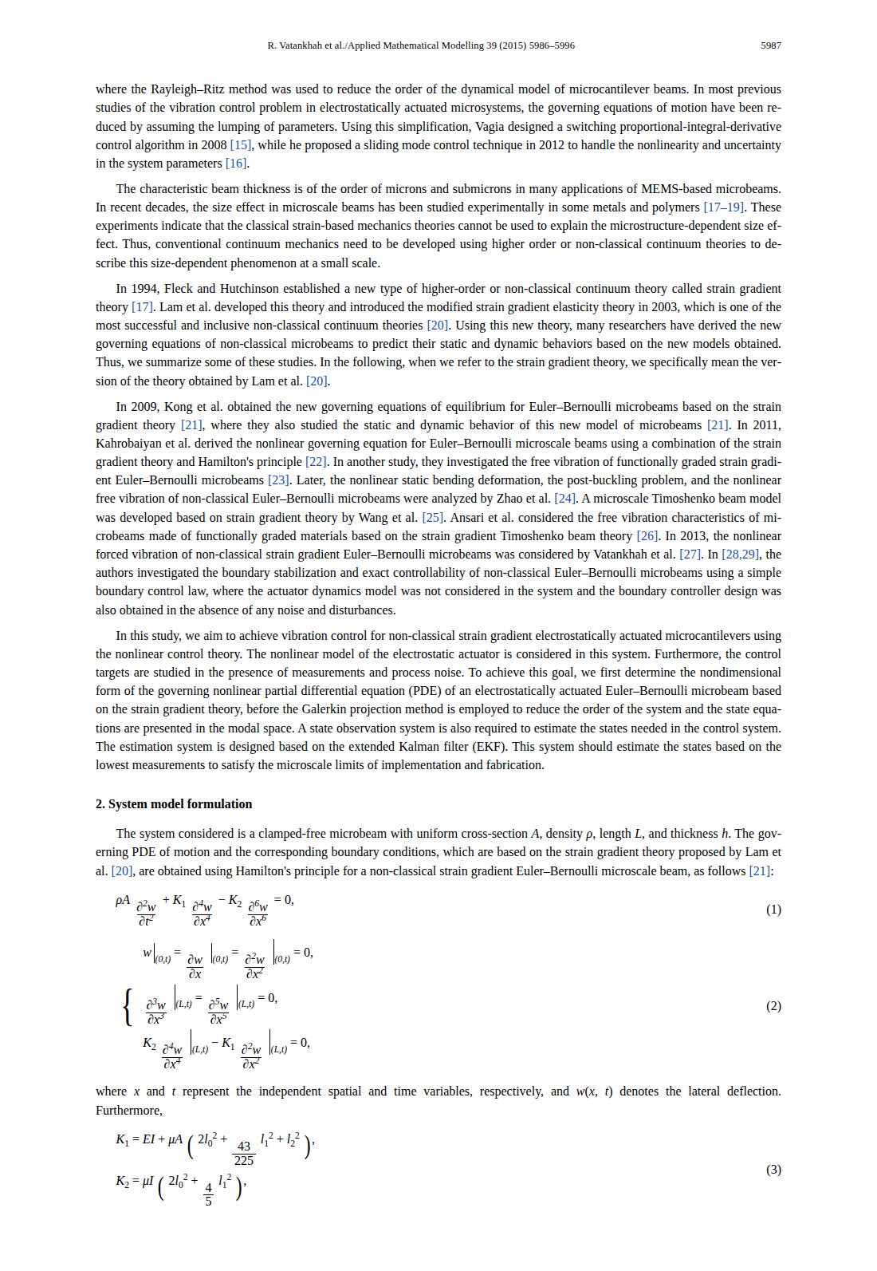R. Vatankhah et al./Applied Mathematical Modelling 39 (2015) 5986–5996
5987
where the Rayleigh–Ritz method was used to reduce the order of the dynamical model of microcantilever beams. In most previous studies of the vibration control problem in electrostatically actuated microsystems, the governing equations of motion have been reduced by assuming the lumping of parameters. Using this simplification, Vagia designed a switching proportional-integral-derivative control algorithm in 2008 [15], while he proposed a sliding mode control technique in 2012 to handle the nonlinearity and uncertainty in the system parameters [16].
The characteristic beam thickness is of the order of microns and submicrons in many applications of MEMS-based microbeams. In recent decades, the size effect in microscale beams has been studied experimentally in some metals and polymers [17–19]. These experiments indicate that the classical strain-based mechanics theories cannot be used to explain the microstructure-dependent size effect. Thus, conventional continuum mechanics need to be developed using higher order or non-classical continuum theories to describe this size-dependent phenomenon at a small scale.
In 1994, Fleck and Hutchinson established a new type of higher-order or non-classical continuum theory called strain gradient theory [17]. Lam et al. developed this theory and introduced the modified strain gradient elasticity theory in 2003, which is one of the most successful and inclusive non-classical continuum theories [20]. Using this new theory, many researchers have derived the new governing equations of non-classical microbeams to predict their static and dynamic behaviors based on the new models obtained. Thus, we summarize some of these studies. In the following, when we refer to the strain gradient theory, we specifically mean the version of the theory obtained by Lam et al. [20].
In 2009, Kong et al. obtained the new governing equations of equilibrium for Euler–Bernoulli microbeams based on the strain gradient theory [21], where they also studied the static and dynamic behavior of this new model of microbeams [21]. In 2011, Kahrobaiyan et al. derived the nonlinear governing equation for Euler–Bernoulli microscale beams using a combination of the strain gradient theory and Hamilton's principle [22]. In another study, they investigated the free vibration of functionally graded strain gradient Euler–Bernoulli microbeams [23]. Later, the nonlinear static bending deformation, the post-buckling problem, and the nonlinear free vibration of non-classical Euler–Bernoulli microbeams were analyzed by Zhao et al. [24]. A microscale Timoshenko beam model was developed based on strain gradient theory by Wang et al. [25]. Ansari et al. considered the free vibration characteristics of microbeams made of functionally graded materials based on the strain gradient Timoshenko beam theory [26]. In 2013, the nonlinear forced vibration of non-classical strain gradient Euler–Bernoulli microbeams was considered by Vatankhah et al. [27]. In [28,29], the authors investigated the boundary stabilization and exact controllability of non-classical Euler–Bernoulli microbeams using a simple boundary control law, where the actuator dynamics model was not considered in the system and the boundary controller design was also obtained in the absence of any noise and disturbances.
In this study, we aim to achieve vibration control for non-classical strain gradient electrostatically actuated microcantilevers using the nonlinear control theory. The nonlinear model of the electrostatic actuator is considered in this system. Furthermore, the control targets are studied in the presence of measurements and process noise. To achieve this goal, we first determine the nondimensional form of the governing nonlinear partial differential equation (PDE) of an electrostatically actuated Euler–Bernoulli microbeam based on the strain gradient theory, before the Galerkin projection method is employed to reduce the order of the system and the state equations are presented in the modal space. A state observation system is also required to estimate the states needed in the control system. The estimation system is designed based on the extended Kalman filter (EKF). This system should estimate the states based on the lowest measurements to satisfy the microscale limits of implementation and fabrication.
2. System model formulation
The system considered is a clamped-free microbeam with uniform cross-section A, density ρ, length L, and thickness h. The governing PDE of motion and the corresponding boundary conditions, which are based on the strain gradient theory proposed by Lam et al. [20], are obtained using Hamilton's principle for a non-classical strain gradient Euler–Bernoulli microscale beam, as follows [21]:
ρA ∂2w∂t2 + K1 ∂4w∂x4 − K2 ∂6w∂x6 = 0,
(1)
{
w (0,t) = ∂w∂x (0,t) = ∂2w∂x2 (0,t) = 0,
∂3w∂x3 (L,t) = ∂5w∂x5 (L,t) = 0,
K2 ∂4w∂x4 (L,t) − K1 ∂2w∂x2 (L,t) = 0,
(2)
where x and t represent the independent spatial and time variables, respectively, and w(x, t) denotes the lateral deflection. Furthermore,
K1 = EI + μA ( 2l02 + 43225 l12 + l22 ),
K2 = μI ( 2l02 + 45 l12 ),
(3)